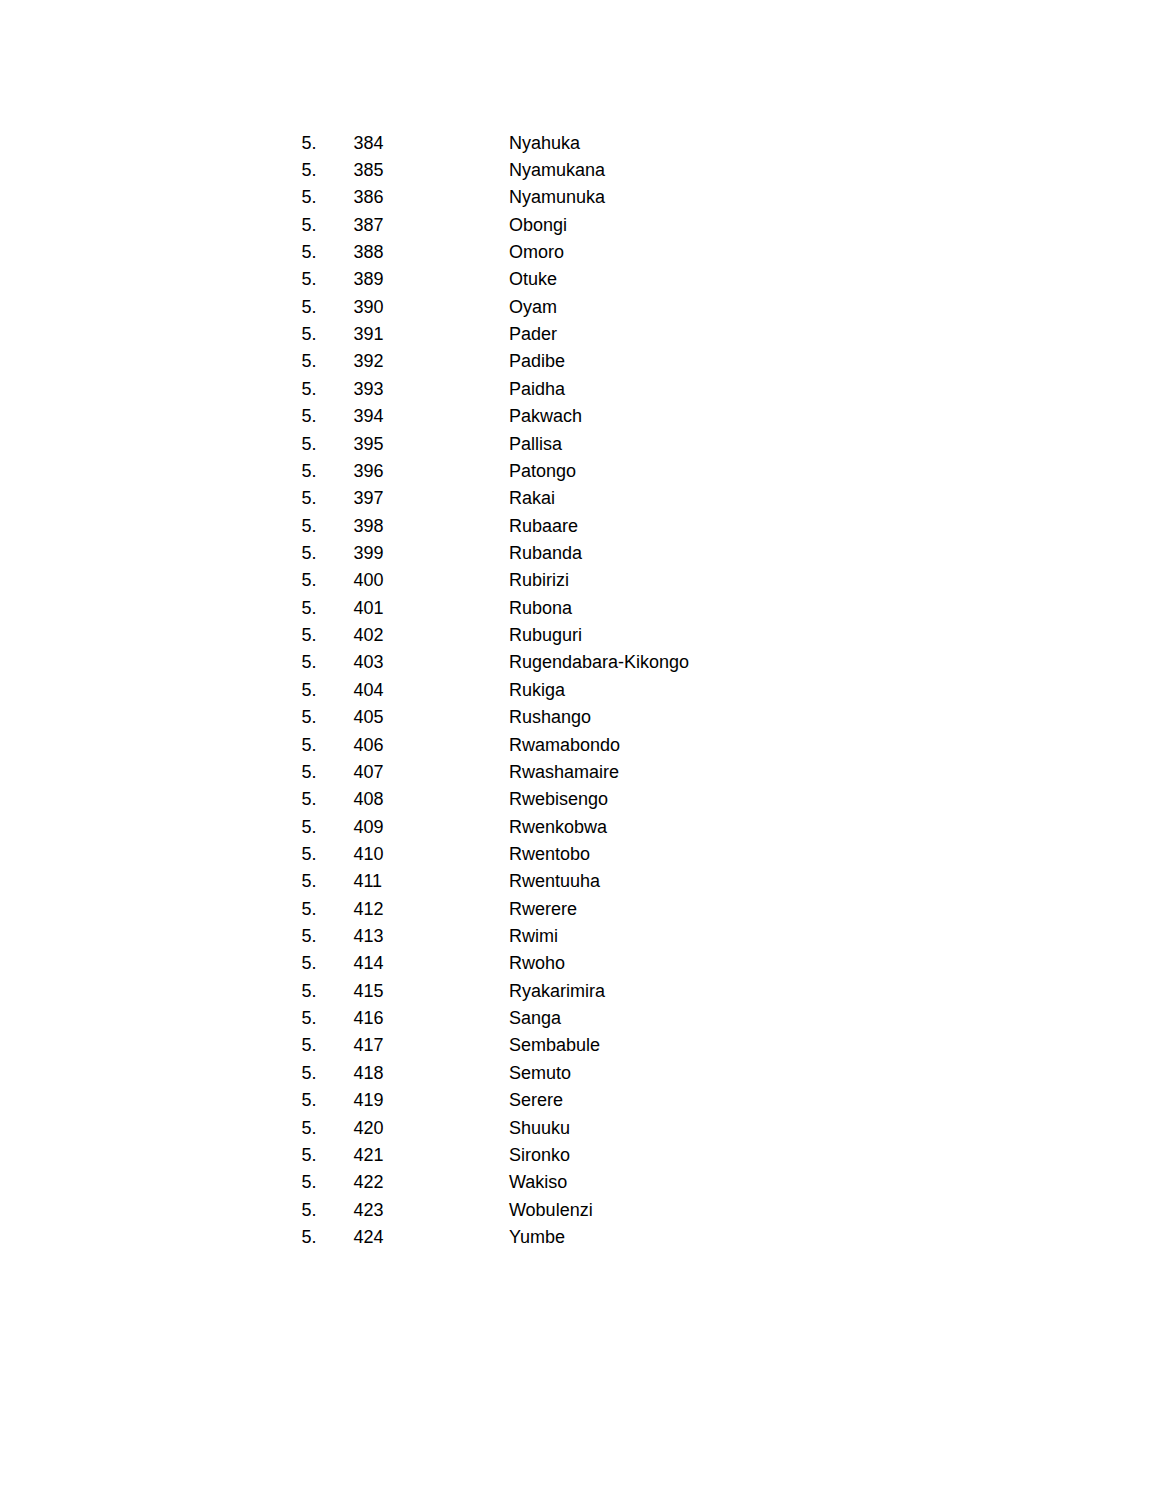| 5. | 384 | Nyahuka |
| 5. | 385 | Nyamukana |
| 5. | 386 | Nyamunuka |
| 5. | 387 | Obongi |
| 5. | 388 | Omoro |
| 5. | 389 | Otuke |
| 5. | 390 | Oyam |
| 5. | 391 | Pader |
| 5. | 392 | Padibe |
| 5. | 393 | Paidha |
| 5. | 394 | Pakwach |
| 5. | 395 | Pallisa |
| 5. | 396 | Patongo |
| 5. | 397 | Rakai |
| 5. | 398 | Rubaare |
| 5. | 399 | Rubanda |
| 5. | 400 | Rubirizi |
| 5. | 401 | Rubona |
| 5. | 402 | Rubuguri |
| 5. | 403 | Rugendabara-Kikongo |
| 5. | 404 | Rukiga |
| 5. | 405 | Rushango |
| 5. | 406 | Rwamabondo |
| 5. | 407 | Rwashamaire |
| 5. | 408 | Rwebisengo |
| 5. | 409 | Rwenkobwa |
| 5. | 410 | Rwentobo |
| 5. | 411 | Rwentuuha |
| 5. | 412 | Rwerere |
| 5. | 413 | Rwimi |
| 5. | 414 | Rwoho |
| 5. | 415 | Ryakarimira |
| 5. | 416 | Sanga |
| 5. | 417 | Sembabule |
| 5. | 418 | Semuto |
| 5. | 419 | Serere |
| 5. | 420 | Shuuku |
| 5. | 421 | Sironko |
| 5. | 422 | Wakiso |
| 5. | 423 | Wobulenzi |
| 5. | 424 | Yumbe |